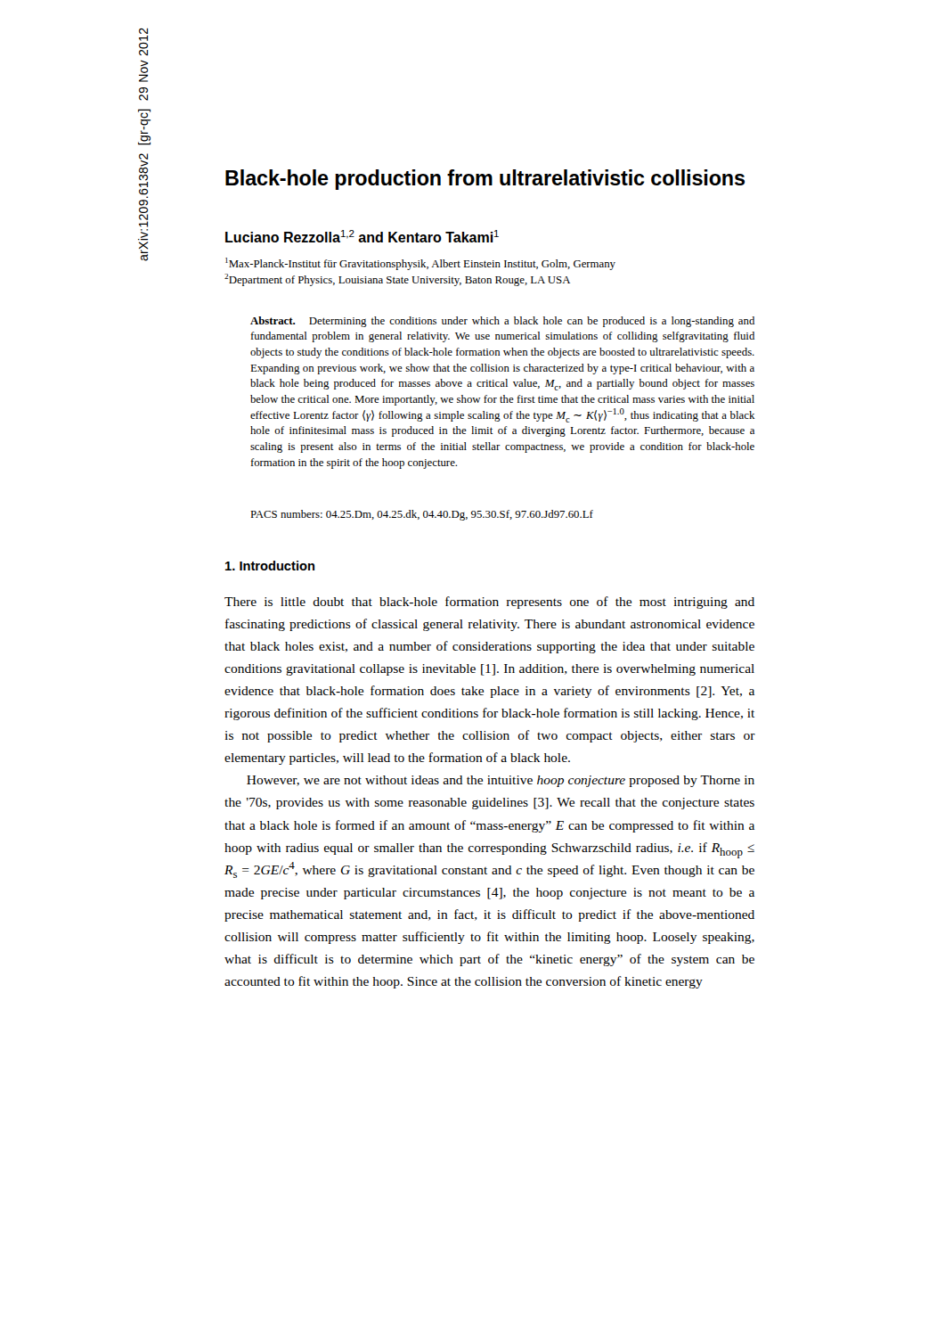arXiv:1209.6138v2 [gr-qc] 29 Nov 2012
Black-hole production from ultrarelativistic collisions
Luciano Rezzolla1,2 and Kentaro Takami1
1Max-Planck-Institut für Gravitationsphysik, Albert Einstein Institut, Golm, Germany
2Department of Physics, Louisiana State University, Baton Rouge, LA USA
Abstract. Determining the conditions under which a black hole can be produced is a long-standing and fundamental problem in general relativity. We use numerical simulations of colliding selfgravitating fluid objects to study the conditions of black-hole formation when the objects are boosted to ultrarelativistic speeds. Expanding on previous work, we show that the collision is characterized by a type-I critical behaviour, with a black hole being produced for masses above a critical value, Mc, and a partially bound object for masses below the critical one. More importantly, we show for the first time that the critical mass varies with the initial effective Lorentz factor ⟨γ⟩ following a simple scaling of the type Mc ∼ K⟨γ⟩−1.0, thus indicating that a black hole of infinitesimal mass is produced in the limit of a diverging Lorentz factor. Furthermore, because a scaling is present also in terms of the initial stellar compactness, we provide a condition for black-hole formation in the spirit of the hoop conjecture.
PACS numbers: 04.25.Dm, 04.25.dk, 04.40.Dg, 95.30.Sf, 97.60.Jd97.60.Lf
1. Introduction
There is little doubt that black-hole formation represents one of the most intriguing and fascinating predictions of classical general relativity. There is abundant astronomical evidence that black holes exist, and a number of considerations supporting the idea that under suitable conditions gravitational collapse is inevitable [1]. In addition, there is overwhelming numerical evidence that black-hole formation does take place in a variety of environments [2]. Yet, a rigorous definition of the sufficient conditions for black-hole formation is still lacking. Hence, it is not possible to predict whether the collision of two compact objects, either stars or elementary particles, will lead to the formation of a black hole.
However, we are not without ideas and the intuitive hoop conjecture proposed by Thorne in the '70s, provides us with some reasonable guidelines [3]. We recall that the conjecture states that a black hole is formed if an amount of “mass-energy” E can be compressed to fit within a hoop with radius equal or smaller than the corresponding Schwarzschild radius, i.e. if Rhoop ≤ Rs = 2GE/c4, where G is gravitational constant and c the speed of light. Even though it can be made precise under particular circumstances [4], the hoop conjecture is not meant to be a precise mathematical statement and, in fact, it is difficult to predict if the above-mentioned collision will compress matter sufficiently to fit within the limiting hoop. Loosely speaking, what is difficult is to determine which part of the “kinetic energy” of the system can be accounted to fit within the hoop. Since at the collision the conversion of kinetic energy